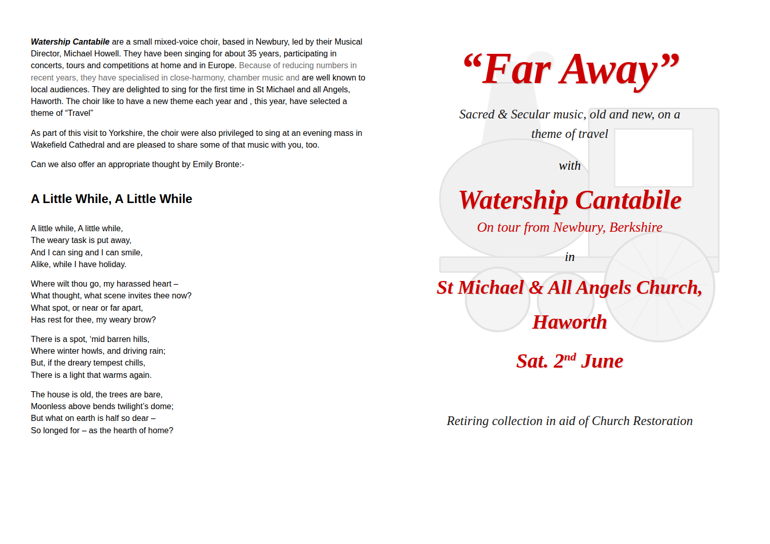Watership Cantabile are a small mixed-voice choir, based in Newbury, led by their Musical Director, Michael Howell. They have been singing for about 35 years, participating in concerts, tours and competitions at home and in Europe. Because of reducing numbers in recent years, they have specialised in close-harmony, chamber music and are well known to local audiences. They are delighted to sing for the first time in St Michael and all Angels, Haworth. The choir like to have a new theme each year and , this year, have selected a theme of “Travel”
As part of this visit to Yorkshire, the choir were also privileged to sing at an evening mass in Wakefield Cathedral and are pleased to share some of that music with you, too.
Can we also offer an appropriate thought by Emily Bronte:-
A Little While, A Little While
A little while, A little while, The weary task is put away, And I can sing and I can smile, Alike, while I have holiday.
Where wilt thou go, my harassed heart – What thought, what scene invites thee now? What spot, or near or far apart, Has rest for thee, my weary brow?
There is a spot, ‘mid barren hills, Where winter howls, and driving rain; But, if the dreary tempest chills, There is a light that warms again.
The house is old, the trees are bare, Moonless above bends twilight’s dome; But what on earth is half so dear – So longed for – as the hearth of home?
“Far Away”
Sacred & Secular music, old and new, on a
theme of travel
with
Watership Cantabile
On tour from Newbury, Berkshire
in
St Michael & All Angels Church,
Haworth
Sat. 2nd June
Retiring collection in aid of Church Restoration